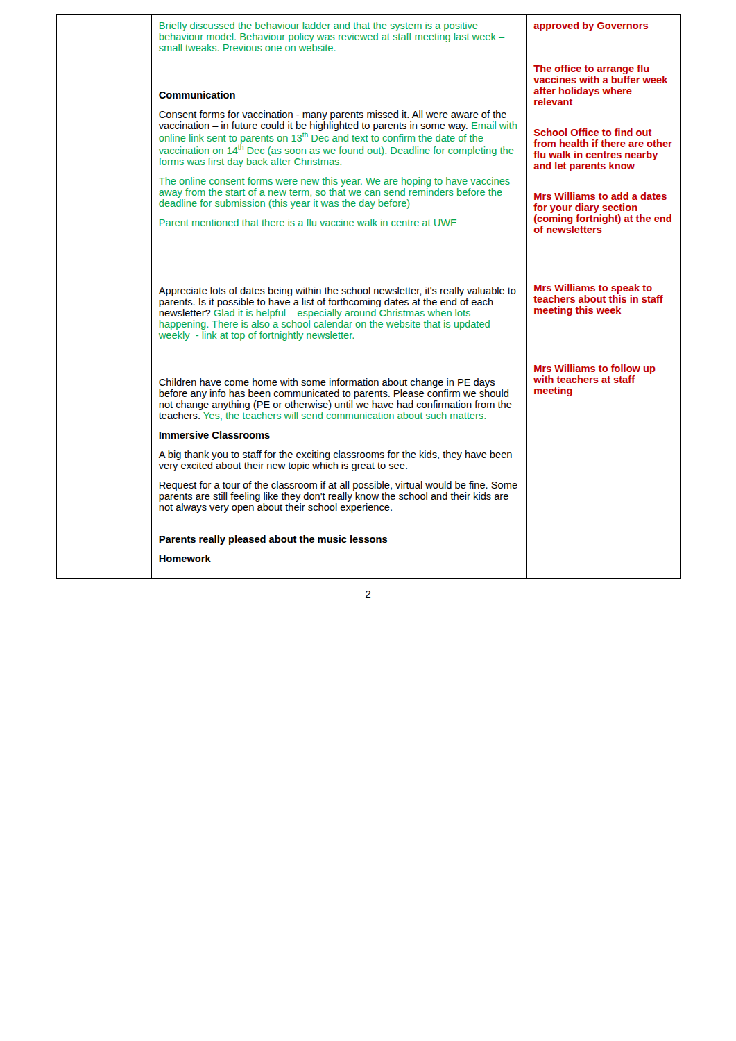| | Briefly discussed the behaviour ladder and that the system is a positive behaviour model. Behaviour policy was reviewed at staff meeting last week – small tweaks. Previous one on website. Communication Consent forms for vaccination - many parents missed it. All were aware of the vaccination – in future could it be highlighted to parents in some way. Email with online link sent to parents on 13 th Dec and text to confirm the date of the vaccination on 14 th Dec (as soon as we found out). Deadline for completing the forms was first day back after Christmas. The online consent forms were new this year. We are hoping to have vaccines away from the start of a new term, so that we can send reminders before the deadline for submission (this year it was the day before) Parent mentioned that there is a flu vaccine walk in centre at UWE Appreciate lots of dates being within the school newsletter, it's really valuable to parents. Is it possible to have a list of forthcoming dates at the end of each newsletter? Glad it is helpful – especially around Christmas when lots happening. There is also a school calendar on the website that is updated weekly - link at top of fortnightly newsletter. Children have come home with some information about change in PE days before any info has been communicated to parents. Please confirm we should not change anything (PE or otherwise) until we have had confirmation from the teachers. Yes, the teachers will send communication about such matters. Immersive Classrooms A big thank you to staff for the exciting classrooms for the kids, they have been very excited about their new topic which is great to see. Request for a tour of the classroom if at all possible, virtual would be fine. Some parents are still feeling like they don't really know the school and their kids are not always very open about their school experience. Parents really pleased about the music lessons Homework | approved by Governors The office to arrange flu vaccines with a buffer week after holidays where relevant School Office to find out from health if there are other flu walk in centres nearby and let parents know Mrs Williams to add a dates for your diary section (coming fortnight) at the end of newsletters Mrs Williams to speak to teachers about this in staff meeting this week Mrs Williams to follow up with teachers at staff meeting |
2